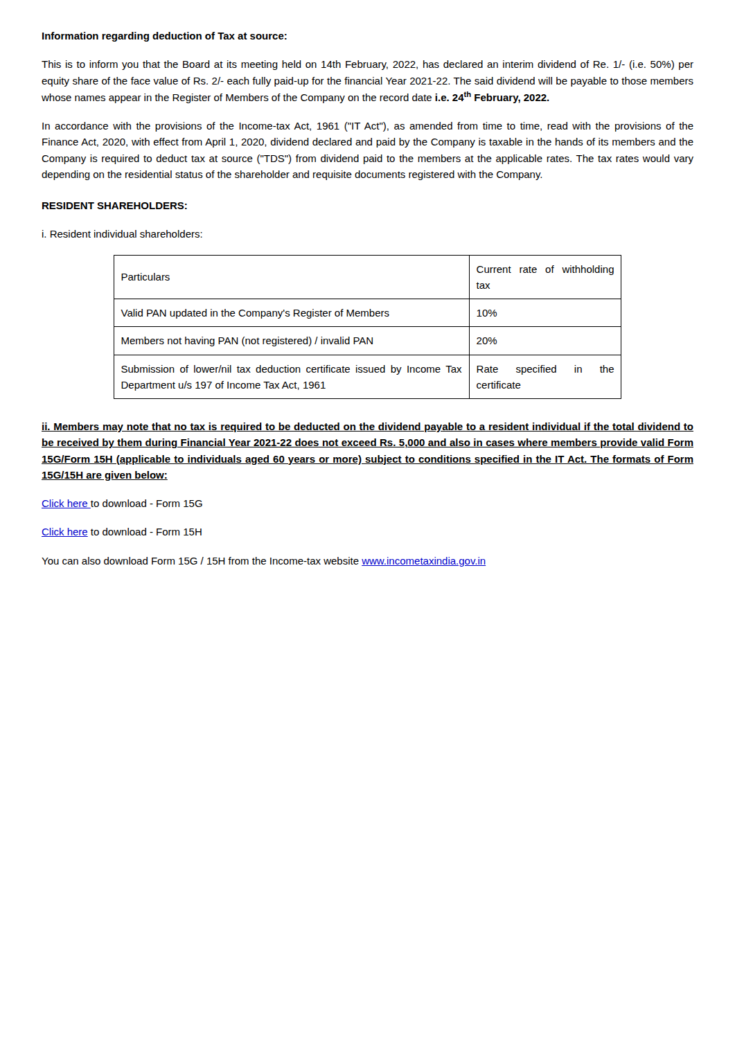Information regarding deduction of Tax at source:
This is to inform you that the Board at its meeting held on 14th February, 2022, has declared an interim dividend of Re. 1/- (i.e. 50%) per equity share of the face value of Rs. 2/- each fully paid-up for the financial Year 2021-22. The said dividend will be payable to those members whose names appear in the Register of Members of the Company on the record date i.e. 24th February, 2022.
In accordance with the provisions of the Income-tax Act, 1961 ("IT Act"), as amended from time to time, read with the provisions of the Finance Act, 2020, with effect from April 1, 2020, dividend declared and paid by the Company is taxable in the hands of its members and the Company is required to deduct tax at source ("TDS") from dividend paid to the members at the applicable rates. The tax rates would vary depending on the residential status of the shareholder and requisite documents registered with the Company.
RESIDENT SHAREHOLDERS:
i. Resident individual shareholders:
| Particulars | Current rate of withholding tax |
| Valid PAN updated in the Company's Register of Members | 10% |
| Members not having PAN (not registered) / invalid PAN | 20% |
| Submission of lower/nil tax deduction certificate issued by Income Tax Department u/s 197 of Income Tax Act, 1961 | Rate specified in the certificate |
ii. Members may note that no tax is required to be deducted on the dividend payable to a resident individual if the total dividend to be received by them during Financial Year 2021-22 does not exceed Rs. 5,000 and also in cases where members provide valid Form 15G/Form 15H (applicable to individuals aged 60 years or more) subject to conditions specified in the IT Act. The formats of Form 15G/15H are given below:
Click here to download - Form 15G
Click here to download - Form 15H
You can also download Form 15G / 15H from the Income-tax website www.incometaxindia.gov.in